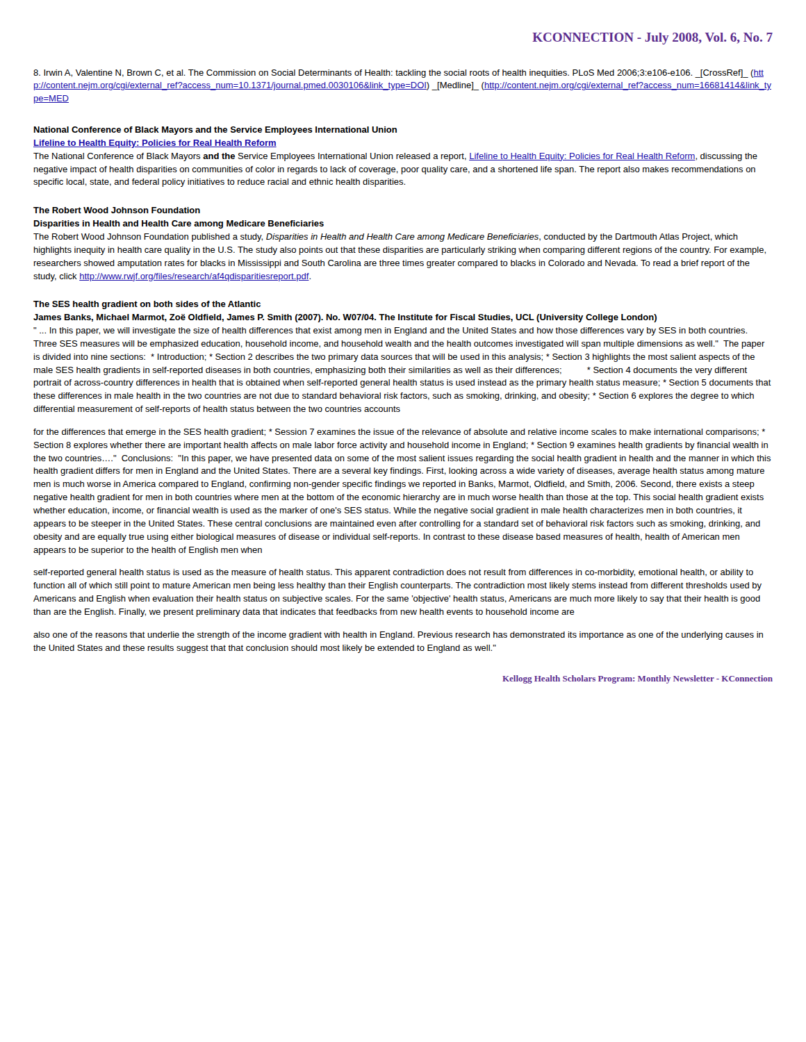KCONNECTION - July 2008, Vol. 6, No. 7
8. Irwin A, Valentine N, Brown C, et al. The Commission on Social Determinants of Health: tackling the social roots of health inequities. PLoS Med 2006;3:e106-e106. _[CrossRef]_ (http://content.nejm.org/cgi/external_ref?access_num=10.1371/journal.pmed.0030106&link_type=DOI) _[Medline]_ (http://content.nejm.org/cgi/external_ref?access_num=16681414&link_type=MED
National Conference of Black Mayors and the Service Employees International Union
Lifeline to Health Equity: Policies for Real Health Reform
The National Conference of Black Mayors and the Service Employees International Union released a report, Lifeline to Health Equity: Policies for Real Health Reform, discussing the negative impact of health disparities on communities of color in regards to lack of coverage, poor quality care, and a shortened life span. The report also makes recommendations on specific local, state, and federal policy initiatives to reduce racial and ethnic health disparities.
The Robert Wood Johnson Foundation
Disparities in Health and Health Care among Medicare Beneficiaries
The Robert Wood Johnson Foundation published a study, Disparities in Health and Health Care among Medicare Beneficiaries, conducted by the Dartmouth Atlas Project, which highlights inequity in health care quality in the U.S. The study also points out that these disparities are particularly striking when comparing different regions of the country. For example, researchers showed amputation rates for blacks in Mississippi and South Carolina are three times greater compared to blacks in Colorado and Nevada. To read a brief report of the study, click http://www.rwjf.org/files/research/af4qdisparitiesreport.pdf.
The SES health gradient on both sides of the Atlantic
James Banks, Michael Marmot, Zoë Oldfield, James P. Smith (2007). No. W07/04. The Institute for Fiscal Studies, UCL (University College London)
" ... In this paper, we will investigate the size of health differences that exist among men in England and the United States and how those differences vary by SES in both countries. Three SES measures will be emphasized education, household income, and household wealth and the health outcomes investigated will span multiple dimensions as well." The paper is divided into nine sections: * Introduction; * Section 2 describes the two primary data sources that will be used in this analysis; * Section 3 highlights the most salient aspects of the male SES health gradients in self-reported diseases in both countries, emphasizing both their similarities as well as their differences; * Section 4 documents the very different portrait of across-country differences in health that is obtained when self-reported general health status is used instead as the primary health status measure; * Section 5 documents that these differences in male health in the two countries are not due to standard behavioral risk factors, such as smoking, drinking, and obesity; * Section 6 explores the degree to which differential measurement of self-reports of health status between the two countries accounts
for the differences that emerge in the SES health gradient; * Session 7 examines the issue of the relevance of absolute and relative income scales to make international comparisons; * Section 8 explores whether there are important health affects on male labor force activity and household income in England; * Section 9 examines health gradients by financial wealth in the two countries…." Conclusions: "In this paper, we have presented data on some of the most salient issues regarding the social health gradient in health and the manner in which this health gradient differs for men in England and the United States. There are a several key findings. First, looking across a wide variety of diseases, average health status among mature men is much worse in America compared to England, confirming non-gender specific findings we reported in Banks, Marmot, Oldfield, and Smith, 2006. Second, there exists a steep negative health gradient for men in both countries where men at the bottom of the economic hierarchy are in much worse health than those at the top. This social health gradient exists whether education, income, or financial wealth is used as the marker of one's SES status. While the negative social gradient in male health characterizes men in both countries, it appears to be steeper in the United States. These central conclusions are maintained even after controlling for a standard set of behavioral risk factors such as smoking, drinking, and obesity and are equally true using either biological measures of disease or individual self-reports. In contrast to these disease based measures of health, health of American men appears to be superior to the health of English men when
self-reported general health status is used as the measure of health status. This apparent contradiction does not result from differences in co-morbidity, emotional health, or ability to function all of which still point to mature American men being less healthy than their English counterparts. The contradiction most likely stems instead from different thresholds used by Americans and English when evaluation their health status on subjective scales. For the same 'objective' health status, Americans are much more likely to say that their health is good than are the English. Finally, we present preliminary data that indicates that feedbacks from new health events to household income are
also one of the reasons that underlie the strength of the income gradient with health in England. Previous research has demonstrated its importance as one of the underlying causes in the United States and these results suggest that that conclusion should most likely be extended to England as well."
Kellogg Health Scholars Program: Monthly Newsletter - KConnection